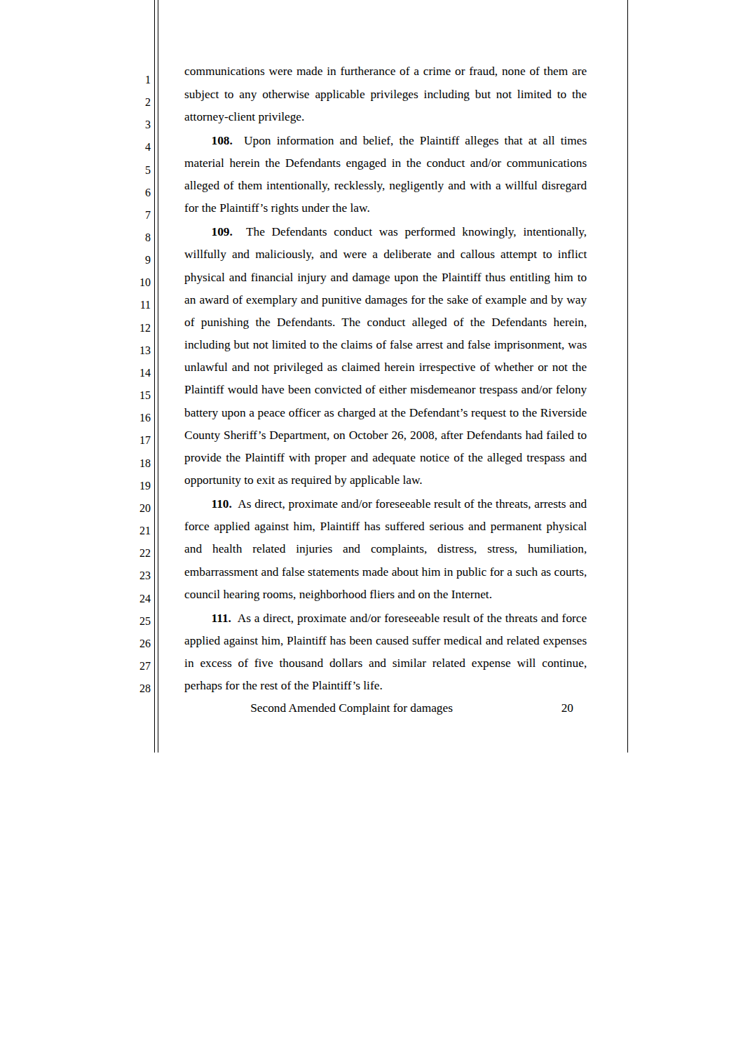1
2
3
4
5
6
7
8
9
10
11
12
13
14
15
16
17
18
19
20
21
22
23
24
25
26
27
28
communications were made in furtherance of a crime or fraud, none of them are subject to any otherwise applicable privileges including but not limited to the attorney-client privilege.
108. Upon information and belief, the Plaintiff alleges that at all times material herein the Defendants engaged in the conduct and/or communications alleged of them intentionally, recklessly, negligently and with a willful disregard for the Plaintiff’s rights under the law.
109. The Defendants conduct was performed knowingly, intentionally, willfully and maliciously, and were a deliberate and callous attempt to inflict physical and financial injury and damage upon the Plaintiff thus entitling him to an award of exemplary and punitive damages for the sake of example and by way of punishing the Defendants. The conduct alleged of the Defendants herein, including but not limited to the claims of false arrest and false imprisonment, was unlawful and not privileged as claimed herein irrespective of whether or not the Plaintiff would have been convicted of either misdemeanor trespass and/or felony battery upon a peace officer as charged at the Defendant’s request to the Riverside County Sheriff’s Department, on October 26, 2008, after Defendants had failed to provide the Plaintiff with proper and adequate notice of the alleged trespass and opportunity to exit as required by applicable law.
110. As direct, proximate and/or foreseeable result of the threats, arrests and force applied against him, Plaintiff has suffered serious and permanent physical and health related injuries and complaints, distress, stress, humiliation, embarrassment and false statements made about him in public for a such as courts, council hearing rooms, neighborhood fliers and on the Internet.
111. As a direct, proximate and/or foreseeable result of the threats and force applied against him, Plaintiff has been caused suffer medical and related expenses in excess of five thousand dollars and similar related expense will continue, perhaps for the rest of the Plaintiff’s life.
Second Amended Complaint for damages 20